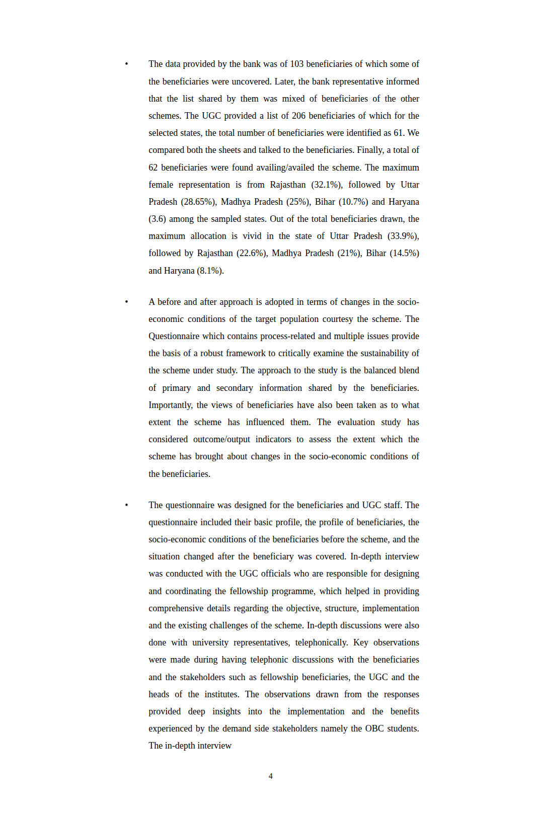The data provided by the bank was of 103 beneficiaries of which some of the beneficiaries were uncovered. Later, the bank representative informed that the list shared by them was mixed of beneficiaries of the other schemes. The UGC provided a list of 206 beneficiaries of which for the selected states, the total number of beneficiaries were identified as 61. We compared both the sheets and talked to the beneficiaries. Finally, a total of 62 beneficiaries were found availing/availed the scheme. The maximum female representation is from Rajasthan (32.1%), followed by Uttar Pradesh (28.65%), Madhya Pradesh (25%), Bihar (10.7%) and Haryana (3.6) among the sampled states. Out of the total beneficiaries drawn, the maximum allocation is vivid in the state of Uttar Pradesh (33.9%), followed by Rajasthan (22.6%), Madhya Pradesh (21%), Bihar (14.5%) and Haryana (8.1%).
A before and after approach is adopted in terms of changes in the socio-economic conditions of the target population courtesy the scheme. The Questionnaire which contains process-related and multiple issues provide the basis of a robust framework to critically examine the sustainability of the scheme under study. The approach to the study is the balanced blend of primary and secondary information shared by the beneficiaries. Importantly, the views of beneficiaries have also been taken as to what extent the scheme has influenced them. The evaluation study has considered outcome/output indicators to assess the extent which the scheme has brought about changes in the socio-economic conditions of the beneficiaries.
The questionnaire was designed for the beneficiaries and UGC staff. The questionnaire included their basic profile, the profile of beneficiaries, the socio-economic conditions of the beneficiaries before the scheme, and the situation changed after the beneficiary was covered. In-depth interview was conducted with the UGC officials who are responsible for designing and coordinating the fellowship programme, which helped in providing comprehensive details regarding the objective, structure, implementation and the existing challenges of the scheme. In-depth discussions were also done with university representatives, telephonically. Key observations were made during having telephonic discussions with the beneficiaries and the stakeholders such as fellowship beneficiaries, the UGC and the heads of the institutes. The observations drawn from the responses provided deep insights into the implementation and the benefits experienced by the demand side stakeholders namely the OBC students. The in-depth interview
4